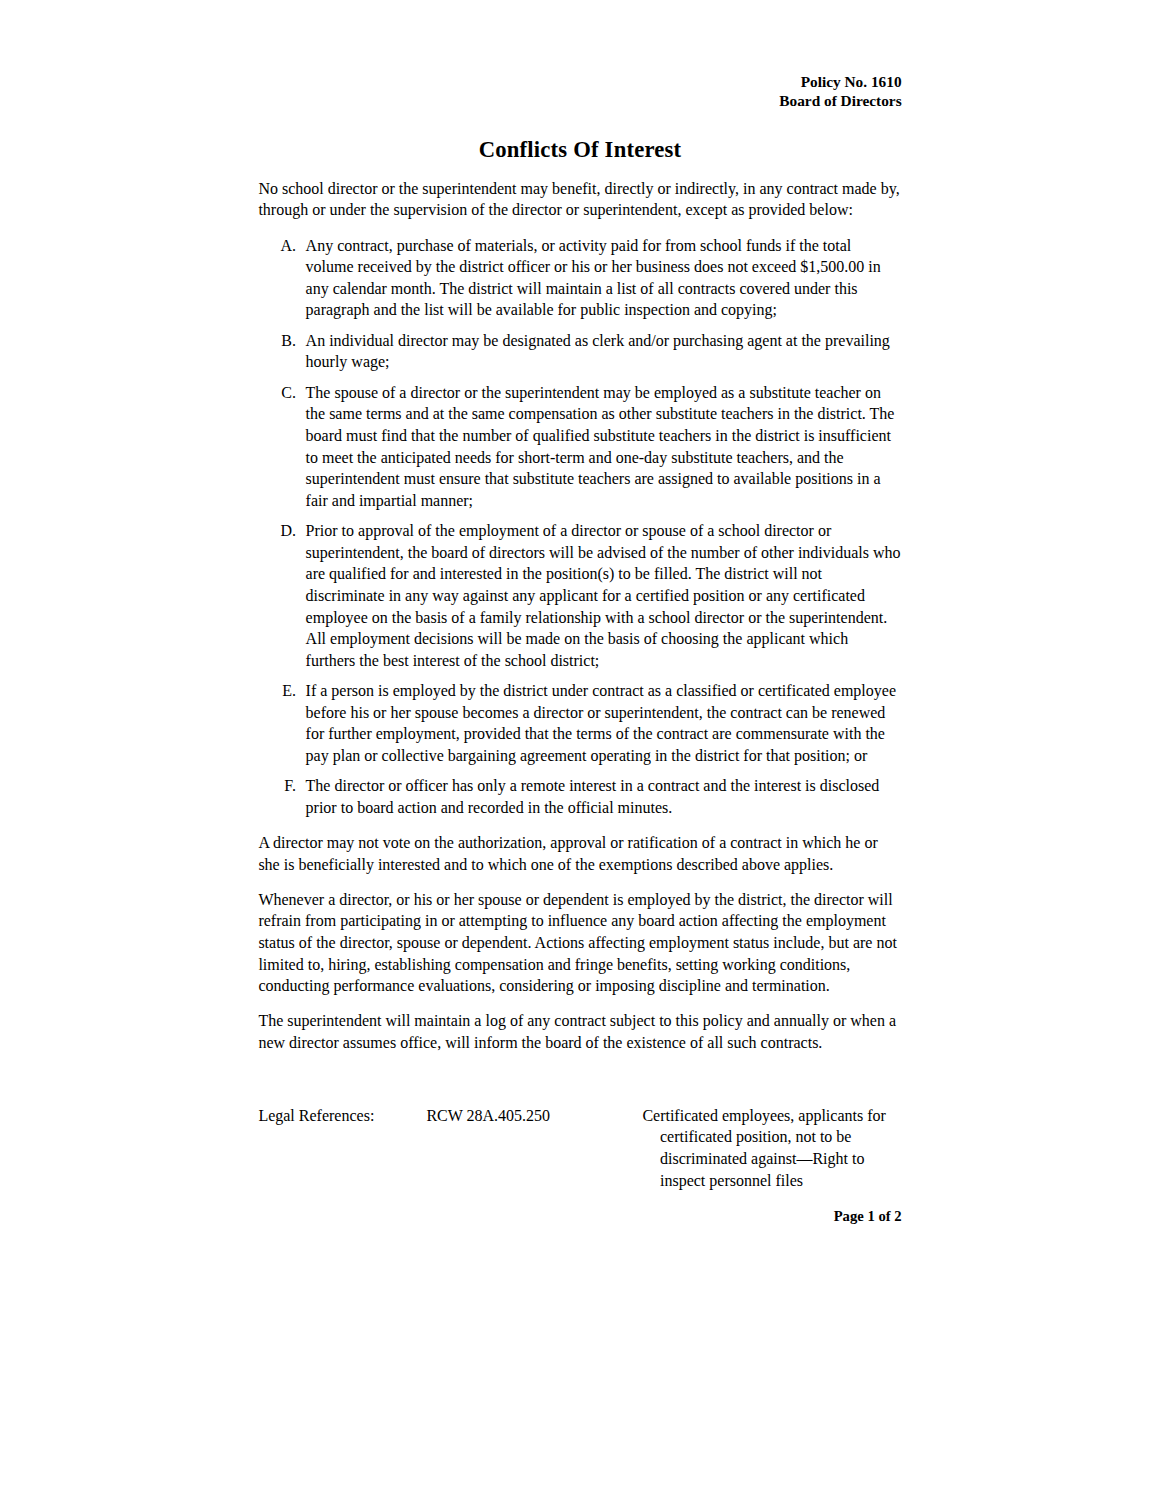Policy No. 1610
Board of Directors
Conflicts Of Interest
No school director or the superintendent may benefit, directly or indirectly, in any contract made by, through or under the supervision of the director or superintendent, except as provided below:
Any contract, purchase of materials, or activity paid for from school funds if the total volume received by the district officer or his or her business does not exceed $1,500.00 in any calendar month. The district will maintain a list of all contracts covered under this paragraph and the list will be available for public inspection and copying;
An individual director may be designated as clerk and/or purchasing agent at the prevailing hourly wage;
The spouse of a director or the superintendent may be employed as a substitute teacher on the same terms and at the same compensation as other substitute teachers in the district. The board must find that the number of qualified substitute teachers in the district is insufficient to meet the anticipated needs for short-term and one-day substitute teachers, and the superintendent must ensure that substitute teachers are assigned to available positions in a fair and impartial manner;
Prior to approval of the employment of a director or spouse of a school director or superintendent, the board of directors will be advised of the number of other individuals who are qualified for and interested in the position(s) to be filled. The district will not discriminate in any way against any applicant for a certified position or any certificated employee on the basis of a family relationship with a school director or the superintendent. All employment decisions will be made on the basis of choosing the applicant which furthers the best interest of the school district;
If a person is employed by the district under contract as a classified or certificated employee before his or her spouse becomes a director or superintendent, the contract can be renewed for further employment, provided that the terms of the contract are commensurate with the pay plan or collective bargaining agreement operating in the district for that position; or
The director or officer has only a remote interest in a contract and the interest is disclosed prior to board action and recorded in the official minutes.
A director may not vote on the authorization, approval or ratification of a contract in which he or she is beneficially interested and to which one of the exemptions described above applies.
Whenever a director, or his or her spouse or dependent is employed by the district, the director will refrain from participating in or attempting to influence any board action affecting the employment status of the director, spouse or dependent. Actions affecting employment status include, but are not limited to, hiring, establishing compensation and fringe benefits, setting working conditions, conducting performance evaluations, considering or imposing discipline and termination.
The superintendent will maintain a log of any contract subject to this policy and annually or when a new director assumes office, will inform the board of the existence of all such contracts.
Legal References:
RCW 28A.405.250
Certificated employees, applicants for certificated position, not to be discriminated against—Right to inspect personnel files
Page 1 of 2